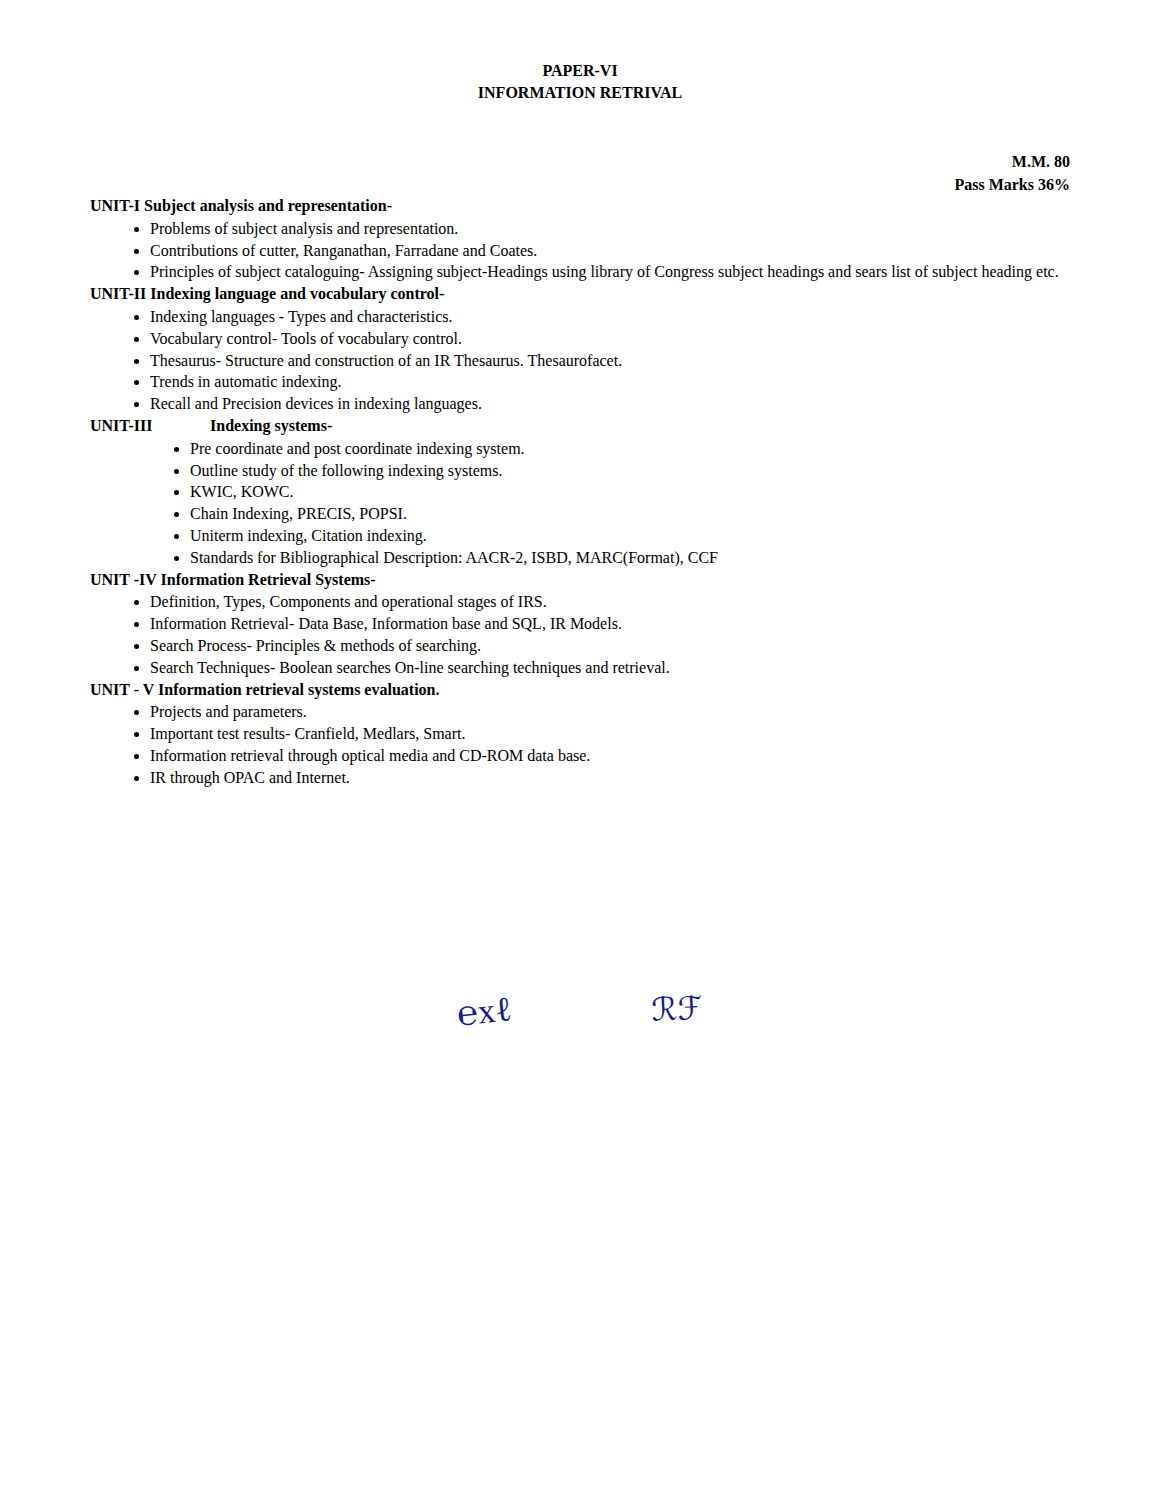PAPER-VI
INFORMATION RETRIVAL
M.M. 80
Pass Marks 36%
UNIT-I Subject analysis and representation-
Problems of subject analysis and representation.
Contributions of cutter, Ranganathan, Farradane and Coates.
Principles of subject cataloguing- Assigning subject-Headings using library of Congress subject headings and sears list of subject heading etc.
UNIT-II Indexing language and vocabulary control-
Indexing languages - Types and characteristics.
Vocabulary control- Tools of vocabulary control.
Thesaurus- Structure and construction of an IR Thesaurus. Thesaurofacet.
Trends in automatic indexing.
Recall and Precision devices in indexing languages.
UNIT-IIIIndexing systems-
Pre coordinate and post coordinate indexing system.
Outline study of the following indexing systems.
KWIC, KOWC.
Chain Indexing, PRECIS, POPSI.
Uniterm indexing, Citation indexing.
Standards for Bibliographical Description: AACR-2, ISBD, MARC(Format), CCF
UNIT -IV Information Retrieval Systems-
Definition, Types, Components and operational stages of IRS.
Information Retrieval- Data Base, Information base and SQL, IR Models.
Search Process- Principles & methods of searching.
Search Techniques- Boolean searches On-line searching techniques and retrieval.
UNIT - V Information retrieval systems evaluation.
Projects and parameters.
Important test results- Cranfield, Medlars, Smart.
Information retrieval through optical media and CD-ROM data base.
IR through OPAC and Internet.
℮xℓ ℛℱ